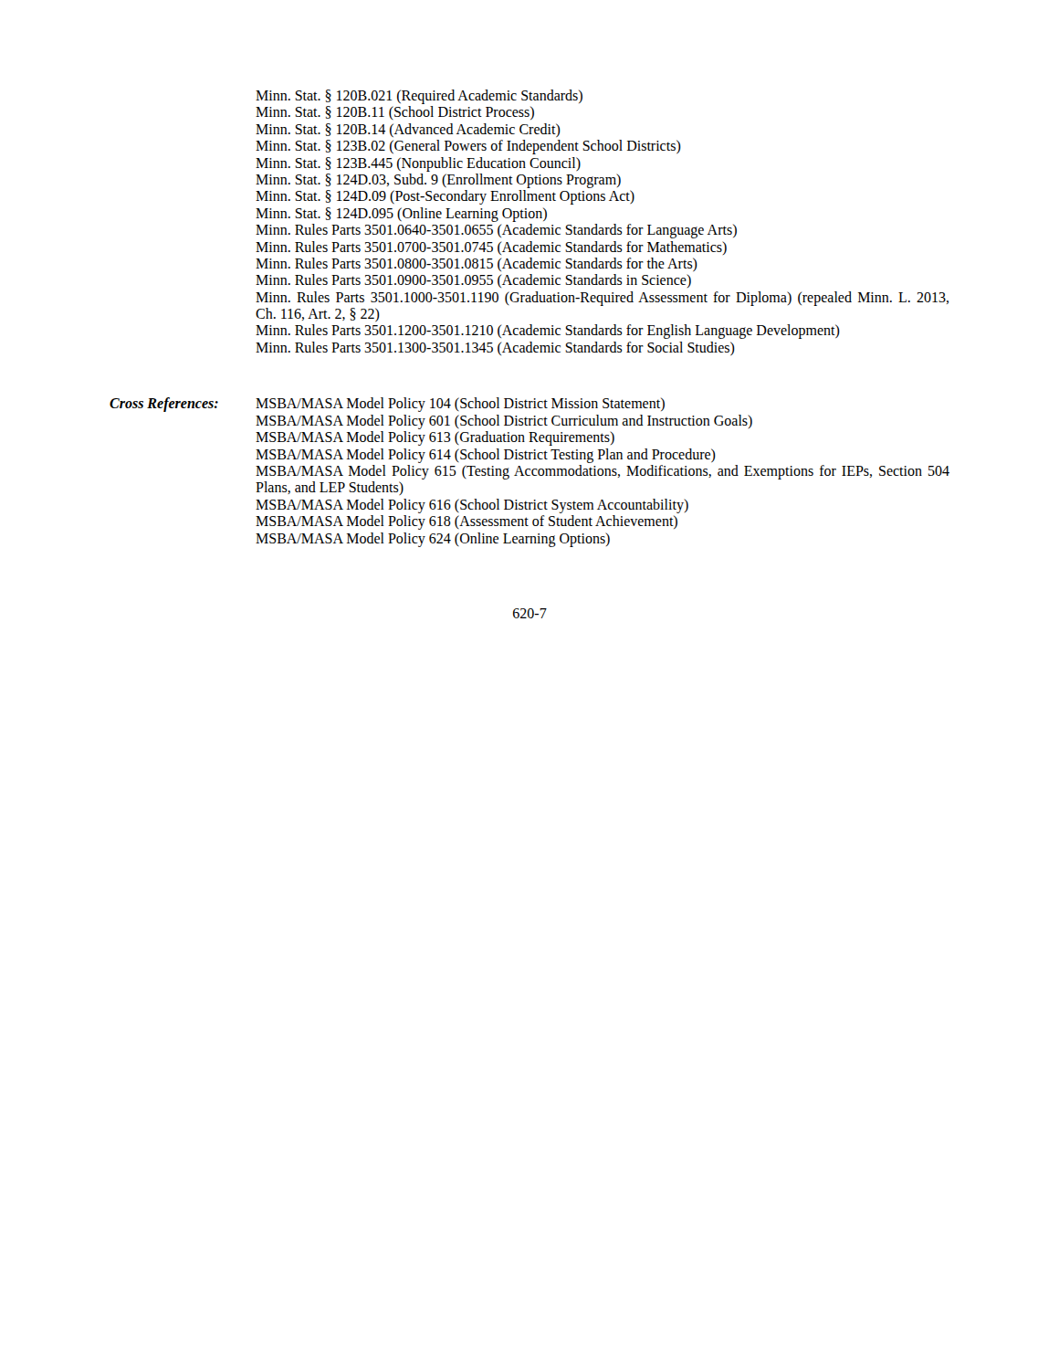Minn. Stat. § 120B.021 (Required Academic Standards)
Minn. Stat. § 120B.11 (School District Process)
Minn. Stat. § 120B.14 (Advanced Academic Credit)
Minn. Stat. § 123B.02 (General Powers of Independent School Districts)
Minn. Stat. § 123B.445 (Nonpublic Education Council)
Minn. Stat. § 124D.03, Subd. 9 (Enrollment Options Program)
Minn. Stat. § 124D.09 (Post-Secondary Enrollment Options Act)
Minn. Stat. § 124D.095 (Online Learning Option)
Minn. Rules Parts 3501.0640-3501.0655 (Academic Standards for Language Arts)
Minn. Rules Parts 3501.0700-3501.0745 (Academic Standards for Mathematics)
Minn. Rules Parts 3501.0800-3501.0815 (Academic Standards for the Arts)
Minn. Rules Parts 3501.0900-3501.0955 (Academic Standards in Science)
Minn. Rules Parts 3501.1000-3501.1190 (Graduation-Required Assessment for Diploma) (repealed Minn. L. 2013, Ch. 116, Art. 2, § 22)
Minn. Rules Parts 3501.1200-3501.1210 (Academic Standards for English Language Development)
Minn. Rules Parts 3501.1300-3501.1345 (Academic Standards for Social Studies)
Cross References:
MSBA/MASA Model Policy 104 (School District Mission Statement)
MSBA/MASA Model Policy 601 (School District Curriculum and Instruction Goals)
MSBA/MASA Model Policy 613 (Graduation Requirements)
MSBA/MASA Model Policy 614 (School District Testing Plan and Procedure)
MSBA/MASA Model Policy 615 (Testing Accommodations, Modifications, and Exemptions for IEPs, Section 504 Plans, and LEP Students)
MSBA/MASA Model Policy 616 (School District System Accountability)
MSBA/MASA Model Policy 618 (Assessment of Student Achievement)
MSBA/MASA Model Policy 624 (Online Learning Options)
620-7